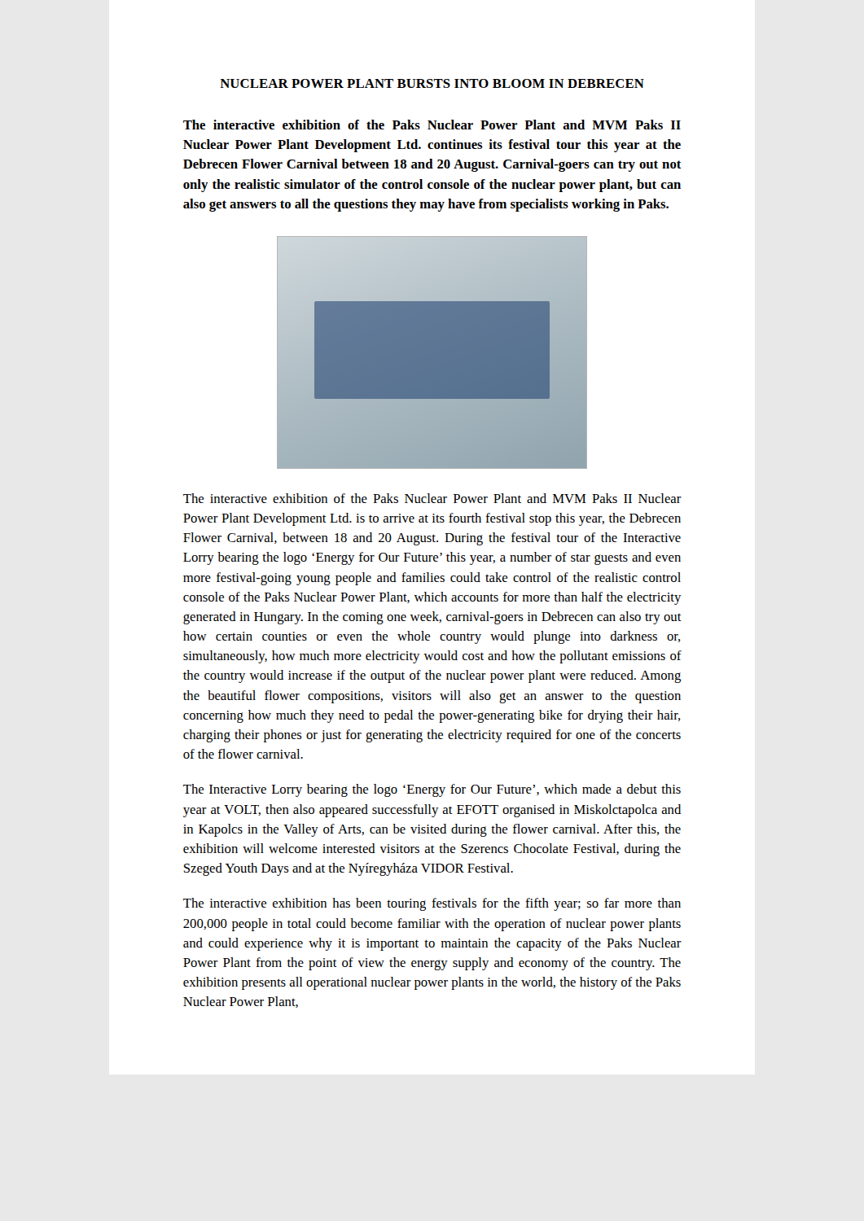NUCLEAR POWER PLANT BURSTS INTO BLOOM IN DEBRECEN
The interactive exhibition of the Paks Nuclear Power Plant and MVM Paks II Nuclear Power Plant Development Ltd. continues its festival tour this year at the Debrecen Flower Carnival between 18 and 20 August. Carnival-goers can try out not only the realistic simulator of the control console of the nuclear power plant, but can also get answers to all the questions they may have from specialists working in Paks.
The interactive exhibition of the Paks Nuclear Power Plant and MVM Paks II Nuclear Power Plant Development Ltd. is to arrive at its fourth festival stop this year, the Debrecen Flower Carnival, between 18 and 20 August. During the festival tour of the Interactive Lorry bearing the logo ‘Energy for Our Future’ this year, a number of star guests and even more festival-going young people and families could take control of the realistic control console of the Paks Nuclear Power Plant, which accounts for more than half the electricity generated in Hungary. In the coming one week, carnival-goers in Debrecen can also try out how certain counties or even the whole country would plunge into darkness or, simultaneously, how much more electricity would cost and how the pollutant emissions of the country would increase if the output of the nuclear power plant were reduced. Among the beautiful flower compositions, visitors will also get an answer to the question concerning how much they need to pedal the power-generating bike for drying their hair, charging their phones or just for generating the electricity required for one of the concerts of the flower carnival.
The Interactive Lorry bearing the logo ‘Energy for Our Future’, which made a debut this year at VOLT, then also appeared successfully at EFOTT organised in Miskolctapolca and in Kapolcs in the Valley of Arts, can be visited during the flower carnival. After this, the exhibition will welcome interested visitors at the Szerencs Chocolate Festival, during the Szeged Youth Days and at the Nyíregyháza VIDOR Festival.
The interactive exhibition has been touring festivals for the fifth year; so far more than 200,000 people in total could become familiar with the operation of nuclear power plants and could experience why it is important to maintain the capacity of the Paks Nuclear Power Plant from the point of view the energy supply and economy of the country. The exhibition presents all operational nuclear power plants in the world, the history of the Paks Nuclear Power Plant,